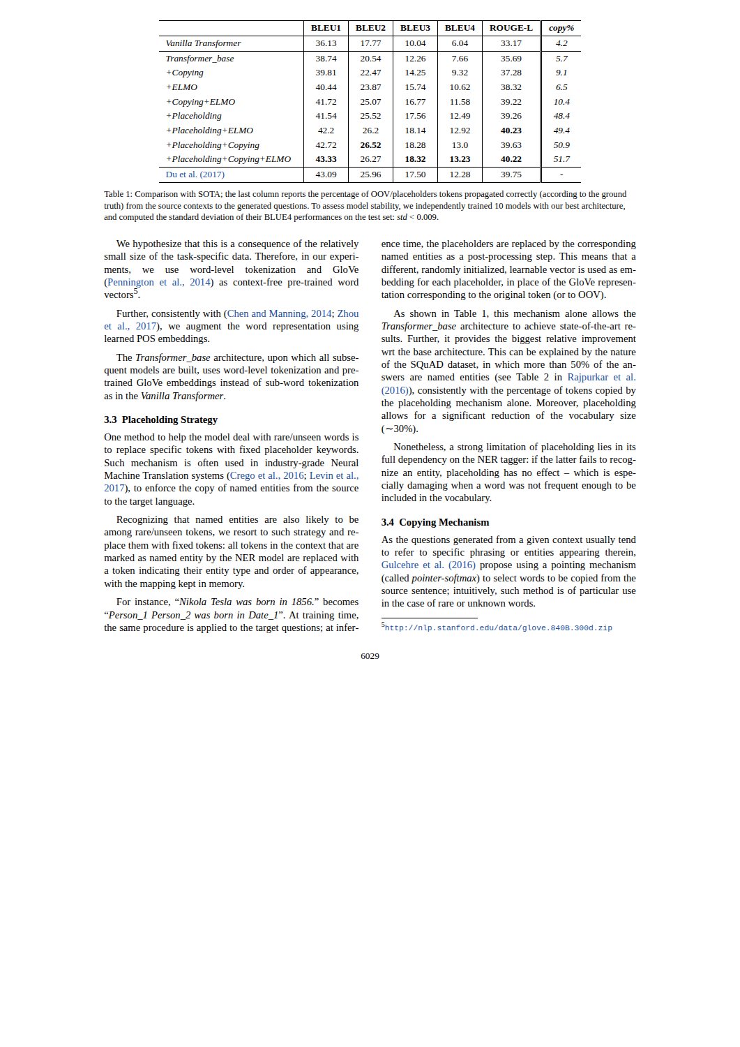| | BLEU1 | BLEU2 | BLEU3 | BLEU4 | ROUGE-L | copy% |
| --- | --- | --- | --- | --- | --- | --- |
| Vanilla Transformer | 36.13 | 17.77 | 10.04 | 6.04 | 33.17 | 4.2 |
| Transformer_base | 38.74 | 20.54 | 12.26 | 7.66 | 35.69 | 5.7 |
| +Copying | 39.81 | 22.47 | 14.25 | 9.32 | 37.28 | 9.1 |
| +ELMO | 40.44 | 23.87 | 15.74 | 10.62 | 38.32 | 6.5 |
| +Copying+ELMO | 41.72 | 25.07 | 16.77 | 11.58 | 39.22 | 10.4 |
| +Placeholding | 41.54 | 25.52 | 17.56 | 12.49 | 39.26 | 48.4 |
| +Placeholding+ELMO | 42.2 | 26.2 | 18.14 | 12.92 | 40.23 | 49.4 |
| +Placeholding+Copying | 42.72 | 26.52 | 18.28 | 13.0 | 39.63 | 50.9 |
| +Placeholding+Copying+ELMO | 43.33 | 26.27 | 18.32 | 13.23 | 40.22 | 51.7 |
| Du et al. (2017) | 43.09 | 25.96 | 17.50 | 12.28 | 39.75 | - |
Table 1: Comparison with SOTA; the last column reports the percentage of OOV/placeholders tokens propagated correctly (according to the ground truth) from the source contexts to the generated questions. To assess model stability, we independently trained 10 models with our best architecture, and computed the standard deviation of their BLUE4 performances on the test set: std < 0.009.
We hypothesize that this is a consequence of the relatively small size of the task-specific data. Therefore, in our experiments, we use word-level tokenization and GloVe (Pennington et al., 2014) as context-free pre-trained word vectors5.
Further, consistently with (Chen and Manning, 2014; Zhou et al., 2017), we augment the word representation using learned POS embeddings.
The Transformer_base architecture, upon which all subsequent models are built, uses word-level tokenization and pre-trained GloVe embeddings instead of sub-word tokenization as in the Vanilla Transformer.
3.3 Placeholding Strategy
One method to help the model deal with rare/unseen words is to replace specific tokens with fixed placeholder keywords. Such mechanism is often used in industry-grade Neural Machine Translation systems (Crego et al., 2016; Levin et al., 2017), to enforce the copy of named entities from the source to the target language.
Recognizing that named entities are also likely to be among rare/unseen tokens, we resort to such strategy and replace them with fixed tokens: all tokens in the context that are marked as named entity by the NER model are replaced with a token indicating their entity type and order of appearance, with the mapping kept in memory.
For instance, “Nikola Tesla was born in 1856.” becomes “Person_1 Person_2 was born in Date_1”. At training time, the same procedure is applied to the target questions; at inference time, the placeholders are replaced by the corresponding named entities as a post-processing step. This means that a different, randomly initialized, learnable vector is used as embedding for each placeholder, in place of the GloVe representation corresponding to the original token (or to OOV).
As shown in Table 1, this mechanism alone allows the Transformer_base architecture to achieve state-of-the-art results. Further, it provides the biggest relative improvement wrt the base architecture. This can be explained by the nature of the SQuAD dataset, in which more than 50% of the answers are named entities (see Table 2 in Rajpurkar et al. (2016)), consistently with the percentage of tokens copied by the placeholding mechanism alone. Moreover, placeholding allows for a significant reduction of the vocabulary size (∼30%).
Nonetheless, a strong limitation of placeholding lies in its full dependency on the NER tagger: if the latter fails to recognize an entity, placeholding has no effect – which is especially damaging when a word was not frequent enough to be included in the vocabulary.
3.4 Copying Mechanism
As the questions generated from a given context usually tend to refer to specific phrasing or entities appearing therein, Gulcehre et al. (2016) propose using a pointing mechanism (called pointer-softmax) to select words to be copied from the source sentence; intuitively, such method is of particular use in the case of rare or unknown words.
5http://nlp.stanford.edu/data/glove.840B.300d.zip
6029